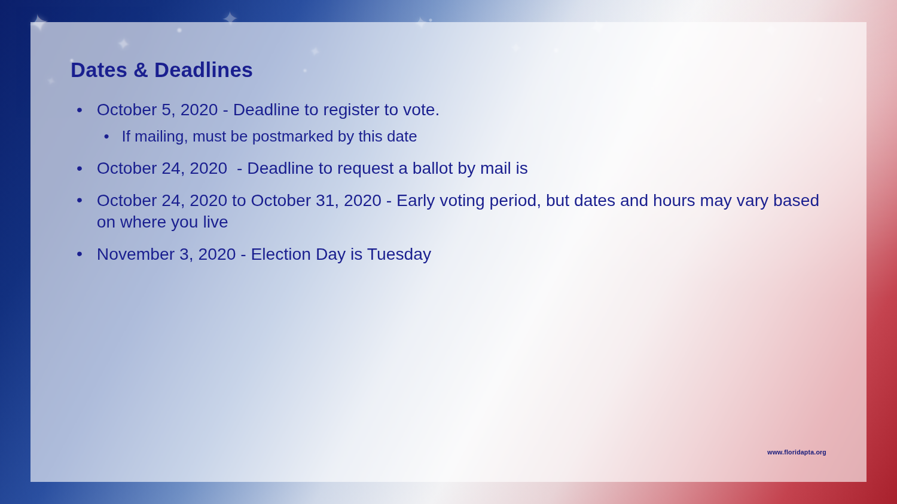✦ ✦ ✦ ✦ ✦ ✦ ✦ ✦ ✦ ✦ ✦
Dates & Deadlines
October 5, 2020 - Deadline to register to vote.
If mailing, must be postmarked by this date
October 24, 2020 - Deadline to request a ballot by mail is
October 24, 2020 to October 31, 2020 - Early voting period, but dates and hours may vary based on where you live
November 3, 2020 - Election Day is Tuesday
www.floridapta.org